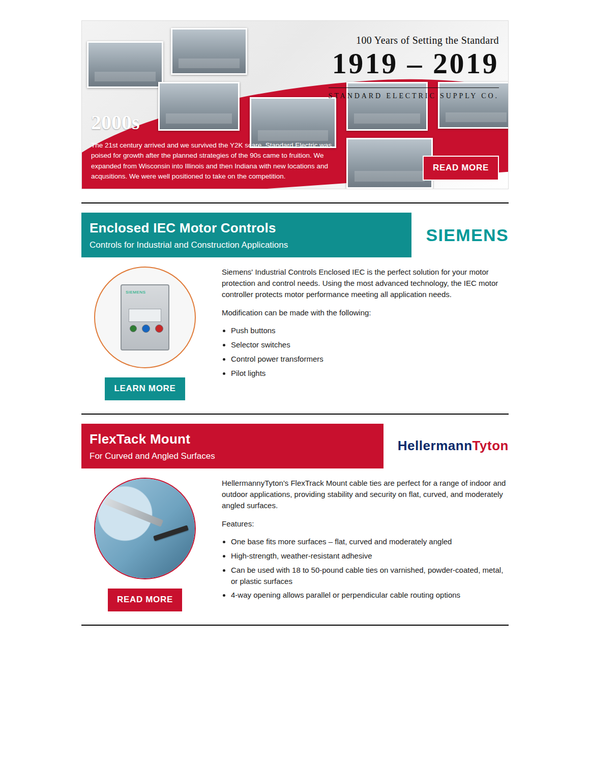100 Years of Setting the Standard
1919 – 2019
Standard Electric Supply Co.
2000s
The 21st century arrived and we survived the Y2K scare. Standard Electric was poised for growth after the planned strategies of the 90s came to fruition. We expanded from Wisconsin into Illinois and then Indiana with new locations and acqusitions. We were well positioned to take on the competition.
READ MORE
Enclosed IEC Motor Controls
Controls for Industrial and Construction Applications
SIEMENS
SIEMENS
LEARN MORE
Siemens' Industrial Controls Enclosed IEC is the perfect solution for your motor protection and control needs. Using the most advanced technology, the IEC motor controller protects motor performance meeting all application needs.
Modification can be made with the following:
Push buttons
Selector switches
Control power transformers
Pilot lights
FlexTack Mount
For Curved and Angled Surfaces
HellermannTyton
READ MORE
HellermannyTyton's FlexTrack Mount cable ties are perfect for a range of indoor and outdoor applications, providing stability and security on flat, curved, and moderately angled surfaces.
Features:
One base fits more surfaces – flat, curved and moderately angled
High-strength, weather-resistant adhesive
Can be used with 18 to 50-pound cable ties on varnished, powder-coated, metal, or plastic surfaces
4-way opening allows parallel or perpendicular cable routing options